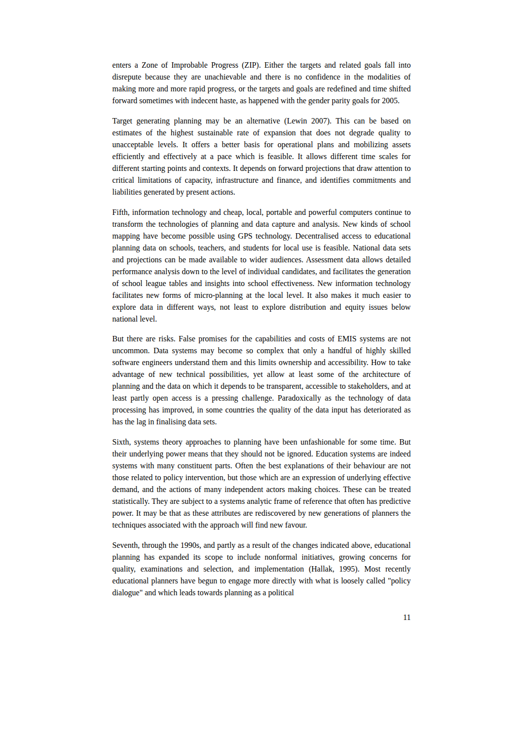enters a Zone of Improbable Progress (ZIP). Either the targets and related goals fall into disrepute because they are unachievable and there is no confidence in the modalities of making more and more rapid progress, or the targets and goals are redefined and time shifted forward sometimes with indecent haste, as happened with the gender parity goals for 2005.
Target generating planning may be an alternative (Lewin 2007). This can be based on estimates of the highest sustainable rate of expansion that does not degrade quality to unacceptable levels. It offers a better basis for operational plans and mobilizing assets efficiently and effectively at a pace which is feasible. It allows different time scales for different starting points and contexts. It depends on forward projections that draw attention to critical limitations of capacity, infrastructure and finance, and identifies commitments and liabilities generated by present actions.
Fifth, information technology and cheap, local, portable and powerful computers continue to transform the technologies of planning and data capture and analysis. New kinds of school mapping have become possible using GPS technology. Decentralised access to educational planning data on schools, teachers, and students for local use is feasible. National data sets and projections can be made available to wider audiences. Assessment data allows detailed performance analysis down to the level of individual candidates, and facilitates the generation of school league tables and insights into school effectiveness. New information technology facilitates new forms of micro-planning at the local level. It also makes it much easier to explore data in different ways, not least to explore distribution and equity issues below national level.
But there are risks. False promises for the capabilities and costs of EMIS systems are not uncommon. Data systems may become so complex that only a handful of highly skilled software engineers understand them and this limits ownership and accessibility. How to take advantage of new technical possibilities, yet allow at least some of the architecture of planning and the data on which it depends to be transparent, accessible to stakeholders, and at least partly open access is a pressing challenge. Paradoxically as the technology of data processing has improved, in some countries the quality of the data input has deteriorated as has the lag in finalising data sets.
Sixth, systems theory approaches to planning have been unfashionable for some time. But their underlying power means that they should not be ignored. Education systems are indeed systems with many constituent parts. Often the best explanations of their behaviour are not those related to policy intervention, but those which are an expression of underlying effective demand, and the actions of many independent actors making choices. These can be treated statistically. They are subject to a systems analytic frame of reference that often has predictive power. It may be that as these attributes are rediscovered by new generations of planners the techniques associated with the approach will find new favour.
Seventh, through the 1990s, and partly as a result of the changes indicated above, educational planning has expanded its scope to include nonformal initiatives, growing concerns for quality, examinations and selection, and implementation (Hallak, 1995). Most recently educational planners have begun to engage more directly with what is loosely called "policy dialogue" and which leads towards planning as a political
11